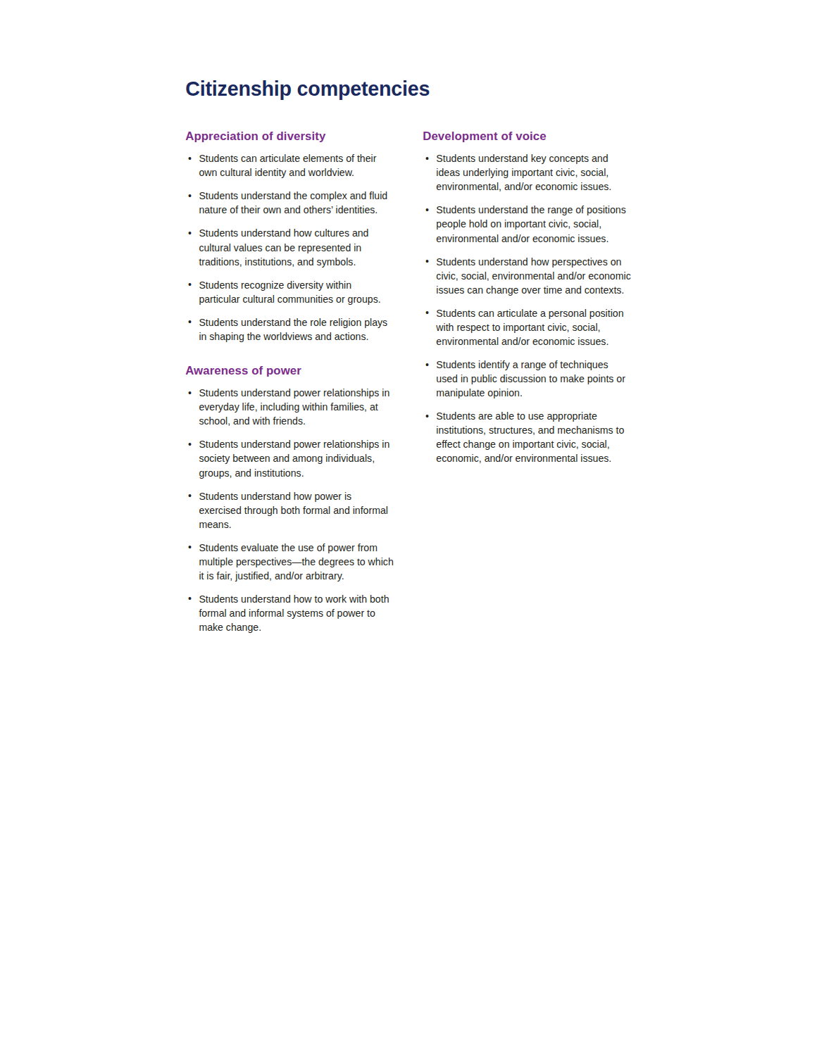Citizenship competencies
Appreciation of diversity
Students can articulate elements of their own cultural identity and worldview.
Students understand the complex and fluid nature of their own and others’ identities.
Students understand how cultures and cultural values can be represented in traditions, institutions, and symbols.
Students recognize diversity within particular cultural communities or groups.
Students understand the role religion plays in shaping the worldviews and actions.
Awareness of power
Students understand power relationships in everyday life, including within families, at school, and with friends.
Students understand power relationships in society between and among individuals, groups, and institutions.
Students understand how power is exercised through both formal and informal means.
Students evaluate the use of power from multiple perspectives—the degrees to which it is fair, justified, and/or arbitrary.
Students understand how to work with both formal and informal systems of power to make change.
Development of voice
Students understand key concepts and ideas underlying important civic, social, environmental, and/or economic issues.
Students understand the range of positions people hold on important civic, social, environmental and/or economic issues.
Students understand how perspectives on civic, social, environmental and/or economic issues can change over time and contexts.
Students can articulate a personal position with respect to important civic, social, environmental and/or economic issues.
Students identify a range of techniques used in public discussion to make points or manipulate opinion.
Students are able to use appropriate institutions, structures, and mechanisms to effect change on important civic, social, economic, and/or environmental issues.